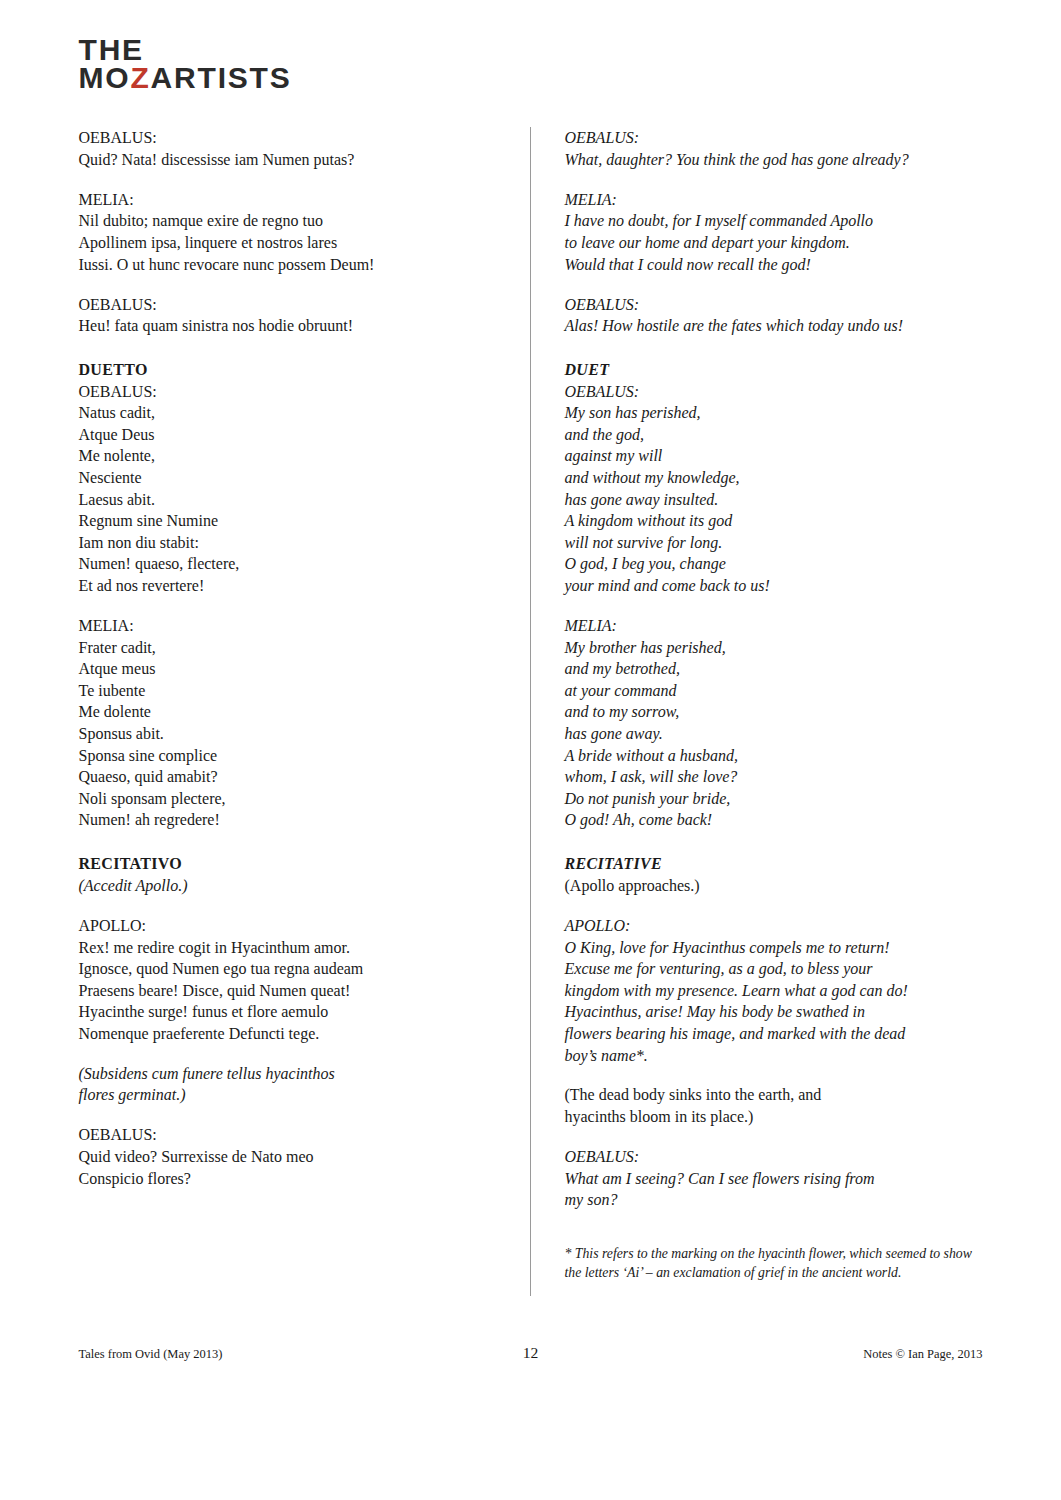THE MOZARTISTS
OEBALUS:
Quid? Nata! discessisse iam Numen putas?
MELIA:
Nil dubito; namque exire de regno tuo
Apollinem ipsa, linquere et nostros lares
Iussi. O ut hunc revocare nunc possem Deum!
OEBALUS:
Heu! fata quam sinistra nos hodie obruunt!
DUETTO
OEBALUS:
Natus cadit,
Atque Deus
Me nolente,
Nesciente
Laesus abit.
Regnum sine Numine
Iam non diu stabit:
Numen! quaeso, flectere,
Et ad nos revertere!
MELIA:
Frater cadit,
Atque meus
Te iubente
Me dolente
Sponsus abit.
Sponsa sine complice
Quaeso, quid amabit?
Noli sponsam plectere,
Numen! ah regredere!
RECITATIVO
(Accedit Apollo.)
APOLLO:
Rex! me redire cogit in Hyacinthum amor.
Ignosce, quod Numen ego tua regna audeam
Praesens beare! Disce, quid Numen queat!
Hyacinthe surge! funus et flore aemulo
Nomenque praeferente Defuncti tege.
(Subsidens cum funere tellus hyacinthos
flores germinat.)
OEBALUS:
Quid video? Surrexisse de Nato meo
Conspicio flores?
OEBALUS:
What, daughter? You think the god has gone already?
MELIA:
I have no doubt, for I myself commanded Apollo
to leave our home and depart your kingdom.
Would that I could now recall the god!
OEBALUS:
Alas! How hostile are the fates which today undo us!
DUET
OEBALUS:
My son has perished,
and the god,
against my will
and without my knowledge,
has gone away insulted.
A kingdom without its god
will not survive for long.
O god, I beg you, change
your mind and come back to us!
MELIA:
My brother has perished,
and my betrothed,
at your command
and to my sorrow,
has gone away.
A bride without a husband,
whom, I ask, will she love?
Do not punish your bride,
O god! Ah, come back!
RECITATIVE
(Apollo approaches.)
APOLLO:
O King, love for Hyacinthus compels me to return!
Excuse me for venturing, as a god, to bless your
kingdom with my presence. Learn what a god can do!
Hyacinthus, arise! May his body be swathed in
flowers bearing his image, and marked with the dead
boy’s name*.
(The dead body sinks into the earth, and
hyacinths bloom in its place.)
OEBALUS:
What am I seeing? Can I see flowers rising from
my son?
* This refers to the marking on the hyacinth flower, which seemed to show the letters ‘Ai’ – an exclamation of grief in the ancient world.
Tales from Ovid (May 2013)
12
Notes © Ian Page, 2013